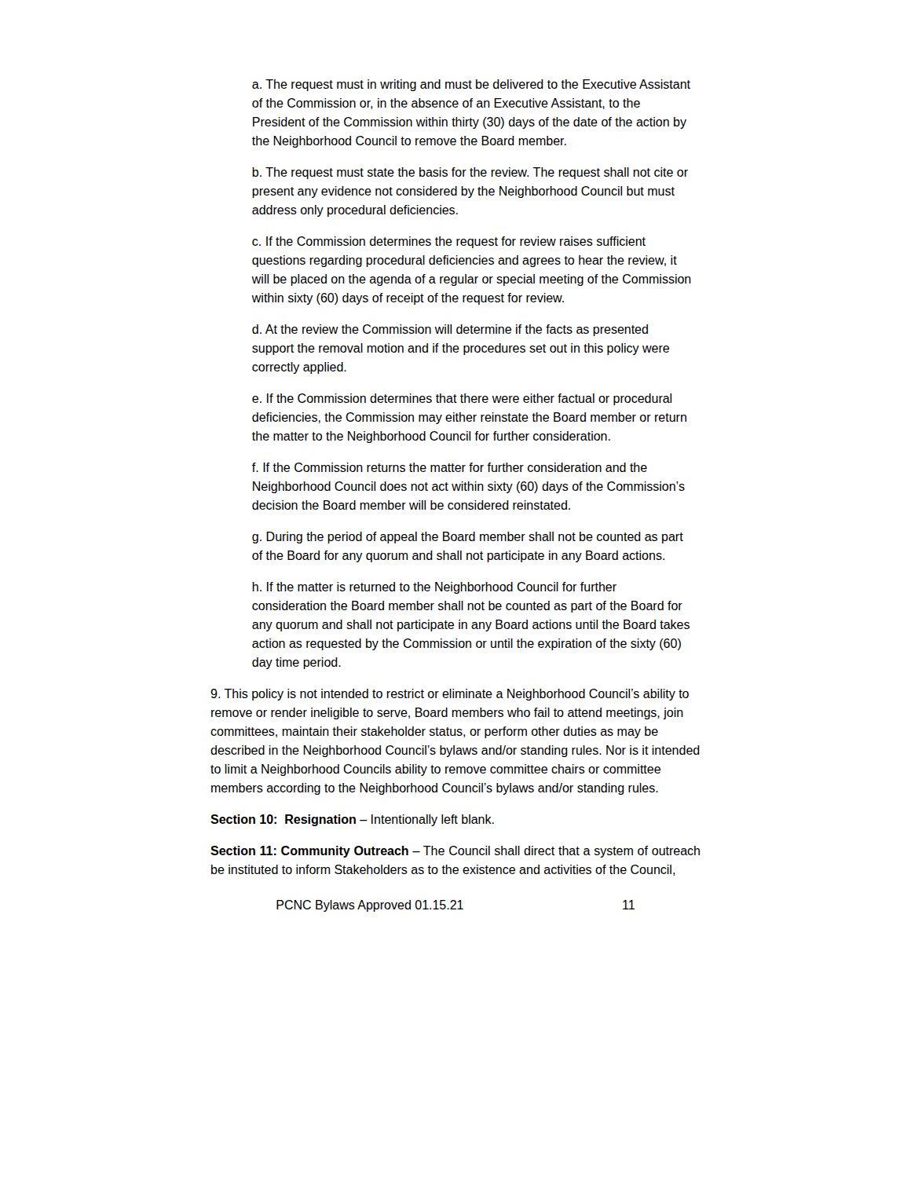a. The request must in writing and must be delivered to the Executive Assistant of the Commission or, in the absence of an Executive Assistant, to the President of the Commission within thirty (30) days of the date of the action by the Neighborhood Council to remove the Board member.
b. The request must state the basis for the review. The request shall not cite or present any evidence not considered by the Neighborhood Council but must address only procedural deficiencies.
c. If the Commission determines the request for review raises sufficient questions regarding procedural deficiencies and agrees to hear the review, it will be placed on the agenda of a regular or special meeting of the Commission within sixty (60) days of receipt of the request for review.
d. At the review the Commission will determine if the facts as presented support the removal motion and if the procedures set out in this policy were correctly applied.
e. If the Commission determines that there were either factual or procedural deficiencies, the Commission may either reinstate the Board member or return the matter to the Neighborhood Council for further consideration.
f. If the Commission returns the matter for further consideration and the Neighborhood Council does not act within sixty (60) days of the Commission’s decision the Board member will be considered reinstated.
g. During the period of appeal the Board member shall not be counted as part of the Board for any quorum and shall not participate in any Board actions.
h. If the matter is returned to the Neighborhood Council for further consideration the Board member shall not be counted as part of the Board for any quorum and shall not participate in any Board actions until the Board takes action as requested by the Commission or until the expiration of the sixty (60) day time period.
9. This policy is not intended to restrict or eliminate a Neighborhood Council’s ability to remove or render ineligible to serve, Board members who fail to attend meetings, join committees, maintain their stakeholder status, or perform other duties as may be described in the Neighborhood Council’s bylaws and/or standing rules. Nor is it intended to limit a Neighborhood Councils ability to remove committee chairs or committee members according to the Neighborhood Council’s bylaws and/or standing rules.
Section 10: Resignation – Intentionally left blank.
Section 11: Community Outreach – The Council shall direct that a system of outreach be instituted to inform Stakeholders as to the existence and activities of the Council,
PCNC Bylaws Approved 01.15.2111